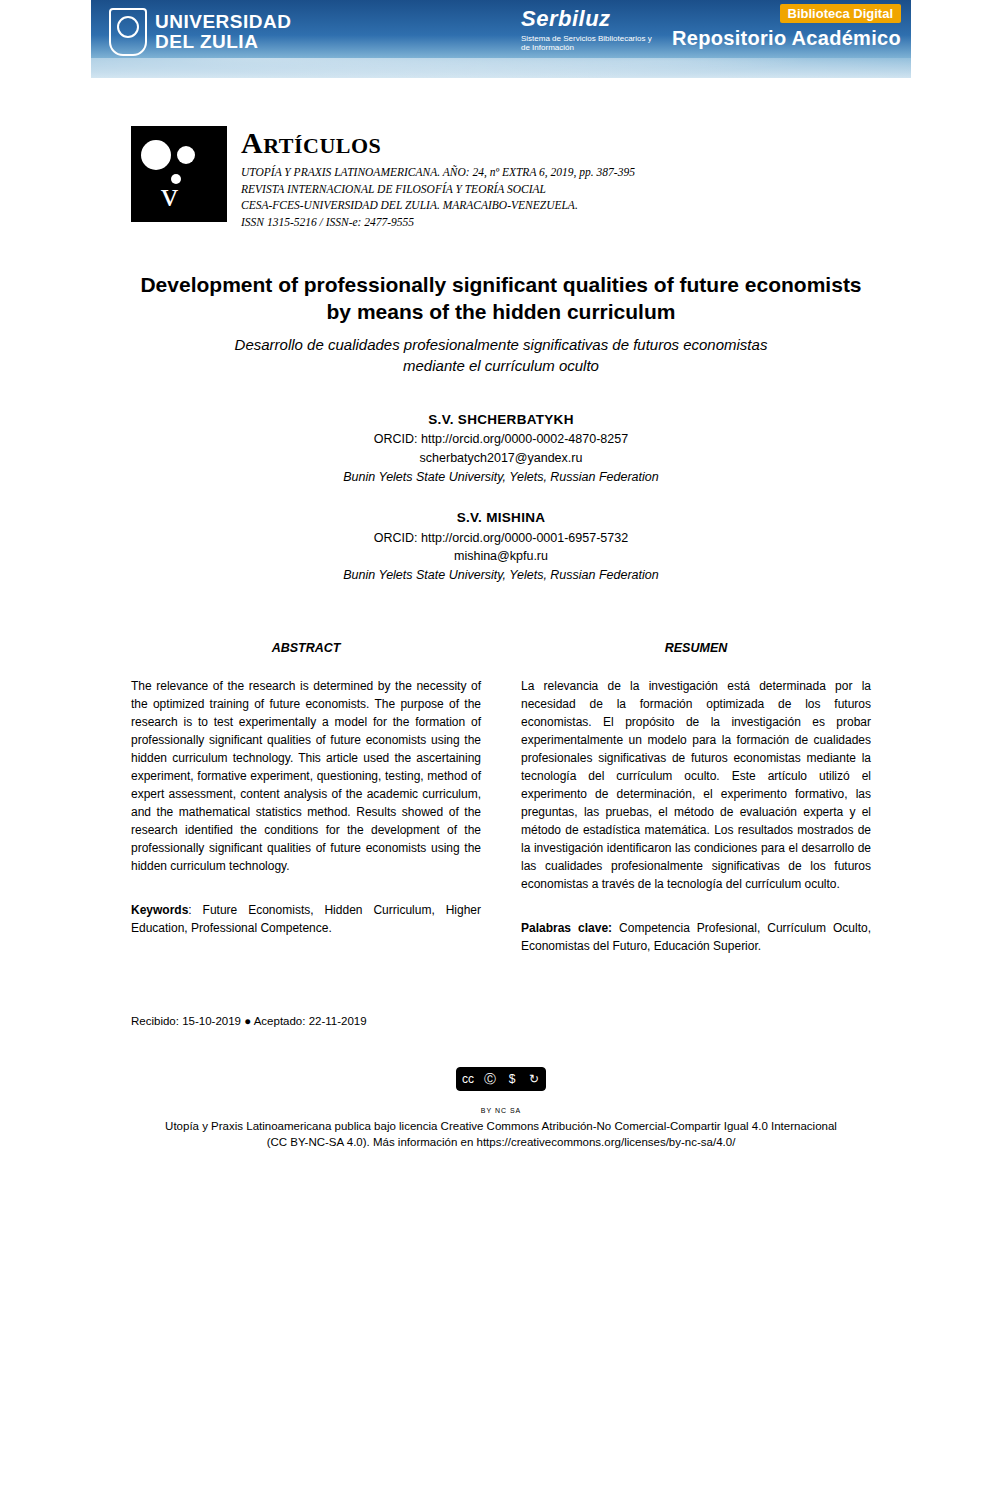UNIVERSIDAD DEL ZULIA
Serbiluz
Sistema de Servicios Bibliotecarios y
de Información
Biblioteca Digital
Repositorio Académico
v
ARTÍCULOS
UTOPÍA Y PRAXIS LATINOAMERICANA. AÑO: 24, nº EXTRA 6, 2019, pp. 387-395
REVISTA INTERNACIONAL DE FILOSOFÍA Y TEORÍA SOCIAL
CESA-FCES-UNIVERSIDAD DEL ZULIA. MARACAIBO-VENEZUELA.
ISSN 1315-5216 / ISSN-e: 2477-9555
Development of professionally significant qualities of future economists by means of the hidden curriculum
Desarrollo de cualidades profesionalmente significativas de futuros economistas
mediante el currículum oculto
S.V. SHCHERBATYKH
ORCID: http://orcid.org/0000-0002-4870-8257
scherbatych2017@yandex.ru
Bunin Yelets State University, Yelets, Russian Federation
S.V. MISHINA
ORCID: http://orcid.org/0000-0001-6957-5732
mishina@kpfu.ru
Bunin Yelets State University, Yelets, Russian Federation
ABSTRACT
The relevance of the research is determined by the necessity of the optimized training of future economists. The purpose of the research is to test experimentally a model for the formation of professionally significant qualities of future economists using the hidden curriculum technology. This article used the ascertaining experiment, formative experiment, questioning, testing, method of expert assessment, content analysis of the academic curriculum, and the mathematical statistics method. Results showed of the research identified the conditions for the development of the professionally significant qualities of future economists using the hidden curriculum technology.
Keywords: Future Economists, Hidden Curriculum, Higher Education, Professional Competence.
RESUMEN
La relevancia de la investigación está determinada por la necesidad de la formación optimizada de los futuros economistas. El propósito de la investigación es probar experimentalmente un modelo para la formación de cualidades profesionales significativas de futuros economistas mediante la tecnología del currículum oculto. Este artículo utilizó el experimento de determinación, el experimento formativo, las preguntas, las pruebas, el método de evaluación experta y el método de estadística matemática. Los resultados mostrados de la investigación identificaron las condiciones para el desarrollo de las cualidades profesionalmente significativas de los futuros economistas a través de la tecnología del currículum oculto.
Palabras clave: Competencia Profesional, Currículum Oculto, Economistas del Futuro, Educación Superior.
Recibido: 15-10-2019 ● Aceptado: 22-11-2019
ccⒸ$↻
BY NC SA
Utopía y Praxis Latinoamericana publica bajo licencia Creative Commons Atribución-No Comercial-Compartir Igual 4.0 Internacional
(CC BY-NC-SA 4.0). Más información en https://creativecommons.org/licenses/by-nc-sa/4.0/